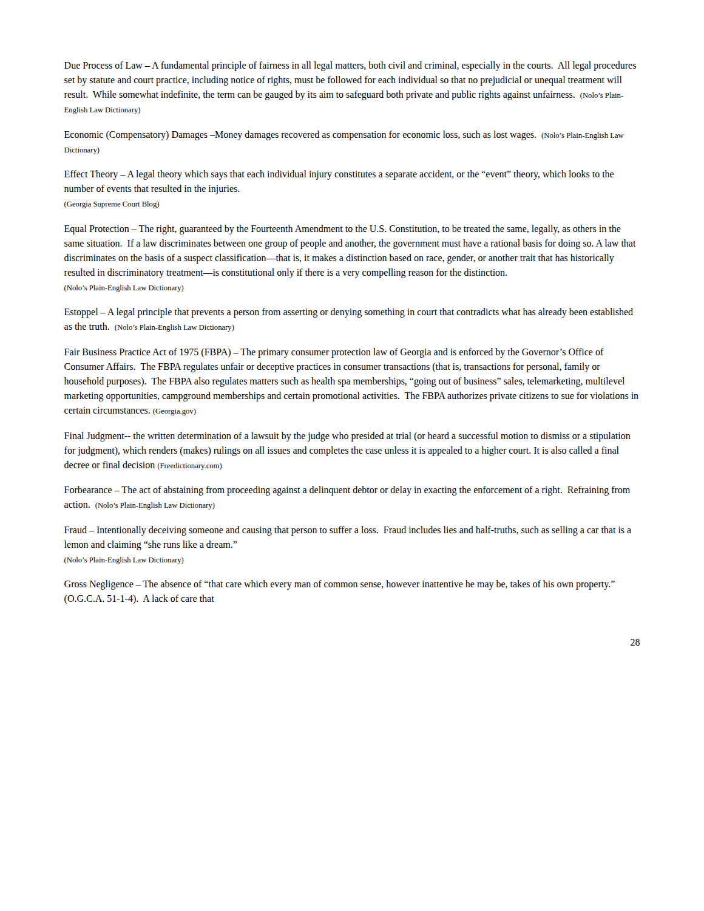Due Process of Law – A fundamental principle of fairness in all legal matters, both civil and criminal, especially in the courts. All legal procedures set by statute and court practice, including notice of rights, must be followed for each individual so that no prejudicial or unequal treatment will result. While somewhat indefinite, the term can be gauged by its aim to safeguard both private and public rights against unfairness. (Nolo’s Plain-English Law Dictionary)
Economic (Compensatory) Damages –Money damages recovered as compensation for economic loss, such as lost wages. (Nolo’s Plain-English Law Dictionary)
Effect Theory – A legal theory which says that each individual injury constitutes a separate accident, or the “event” theory, which looks to the number of events that resulted in the injuries.
(Georgia Supreme Court Blog)
Equal Protection – The right, guaranteed by the Fourteenth Amendment to the U.S. Constitution, to be treated the same, legally, as others in the same situation. If a law discriminates between one group of people and another, the government must have a rational basis for doing so. A law that discriminates on the basis of a suspect classification—that is, it makes a distinction based on race, gender, or another trait that has historically resulted in discriminatory treatment—is constitutional only if there is a very compelling reason for the distinction.
(Nolo’s Plain-English Law Dictionary)
Estoppel – A legal principle that prevents a person from asserting or denying something in court that contradicts what has already been established as the truth. (Nolo’s Plain-English Law Dictionary)
Fair Business Practice Act of 1975 (FBPA) – The primary consumer protection law of Georgia and is enforced by the Governor’s Office of Consumer Affairs. The FBPA regulates unfair or deceptive practices in consumer transactions (that is, transactions for personal, family or household purposes). The FBPA also regulates matters such as health spa memberships, “going out of business” sales, telemarketing, multilevel marketing opportunities, campground memberships and certain promotional activities. The FBPA authorizes private citizens to sue for violations in certain circumstances. (Georgia.gov)
Final Judgment-- the written determination of a lawsuit by the judge who presided at trial (or heard a successful motion to dismiss or a stipulation for judgment), which renders (makes) rulings on all issues and completes the case unless it is appealed to a higher court. It is also called a final decree or final decision (Freedictionary.com)
Forbearance – The act of abstaining from proceeding against a delinquent debtor or delay in exacting the enforcement of a right. Refraining from action. (Nolo’s Plain-English Law Dictionary)
Fraud – Intentionally deceiving someone and causing that person to suffer a loss. Fraud includes lies and half-truths, such as selling a car that is a lemon and claiming “she runs like a dream.”
(Nolo’s Plain-English Law Dictionary)
Gross Negligence – The absence of “that care which every man of common sense, however inattentive he may be, takes of his own property.” (O.G.C.A. 51-1-4). A lack of care that
28